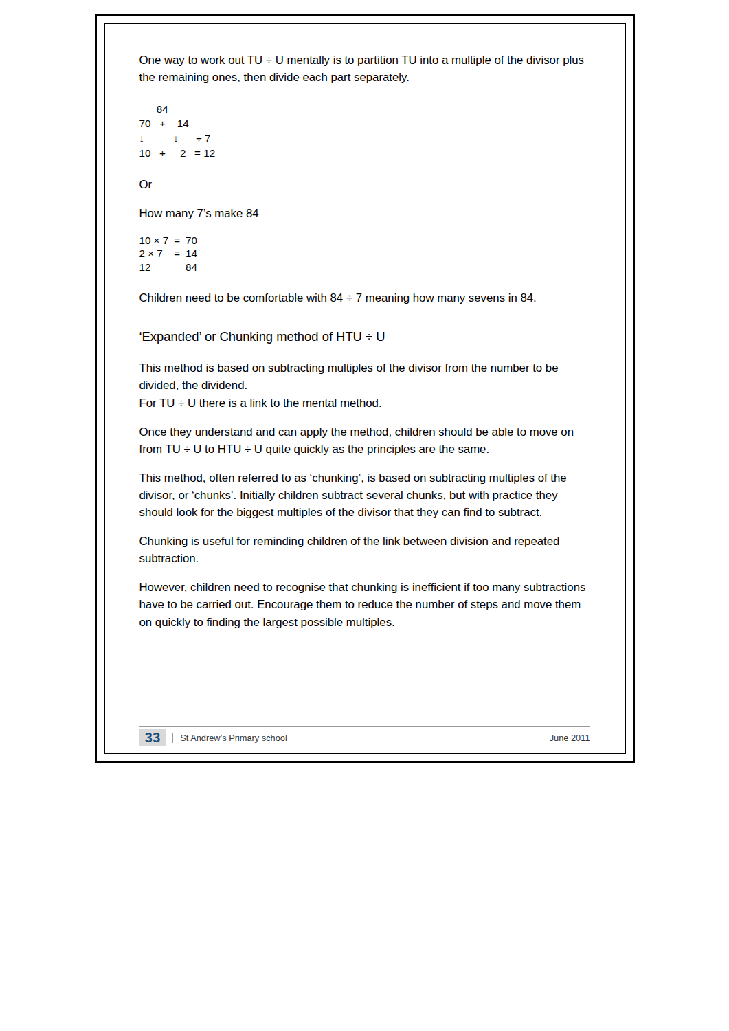One way to work out TU ÷ U mentally is to partition TU into a multiple of the divisor plus the remaining ones, then divide each part separately.
84
70 + 14
↓ ↓ ÷ 7
10 + 2 = 12
Or
How many 7’s make 84
| 10 × 7 | = | 70 |
| 2 × 7 | = | 14 |
| 12 | | 84 |
Children need to be comfortable with 84 ÷ 7 meaning how many sevens in 84.
‘Expanded’ or Chunking method of HTU ÷ U
This method is based on subtracting multiples of the divisor from the number to be divided, the dividend.
For TU ÷ U there is a link to the mental method.
Once they understand and can apply the method, children should be able to move on from TU ÷ U to HTU ÷ U quite quickly as the principles are the same.
This method, often referred to as ‘chunking’, is based on subtracting multiples of the divisor, or ‘chunks’. Initially children subtract several chunks, but with practice they should look for the biggest multiples of the divisor that they can find to subtract.
Chunking is useful for reminding children of the link between division and repeated subtraction.
However, children need to recognise that chunking is inefficient if too many subtractions have to be carried out. Encourage them to reduce the number of steps and move them on quickly to finding the largest possible multiples.
33 St Andrew’s Primary school
June 2011